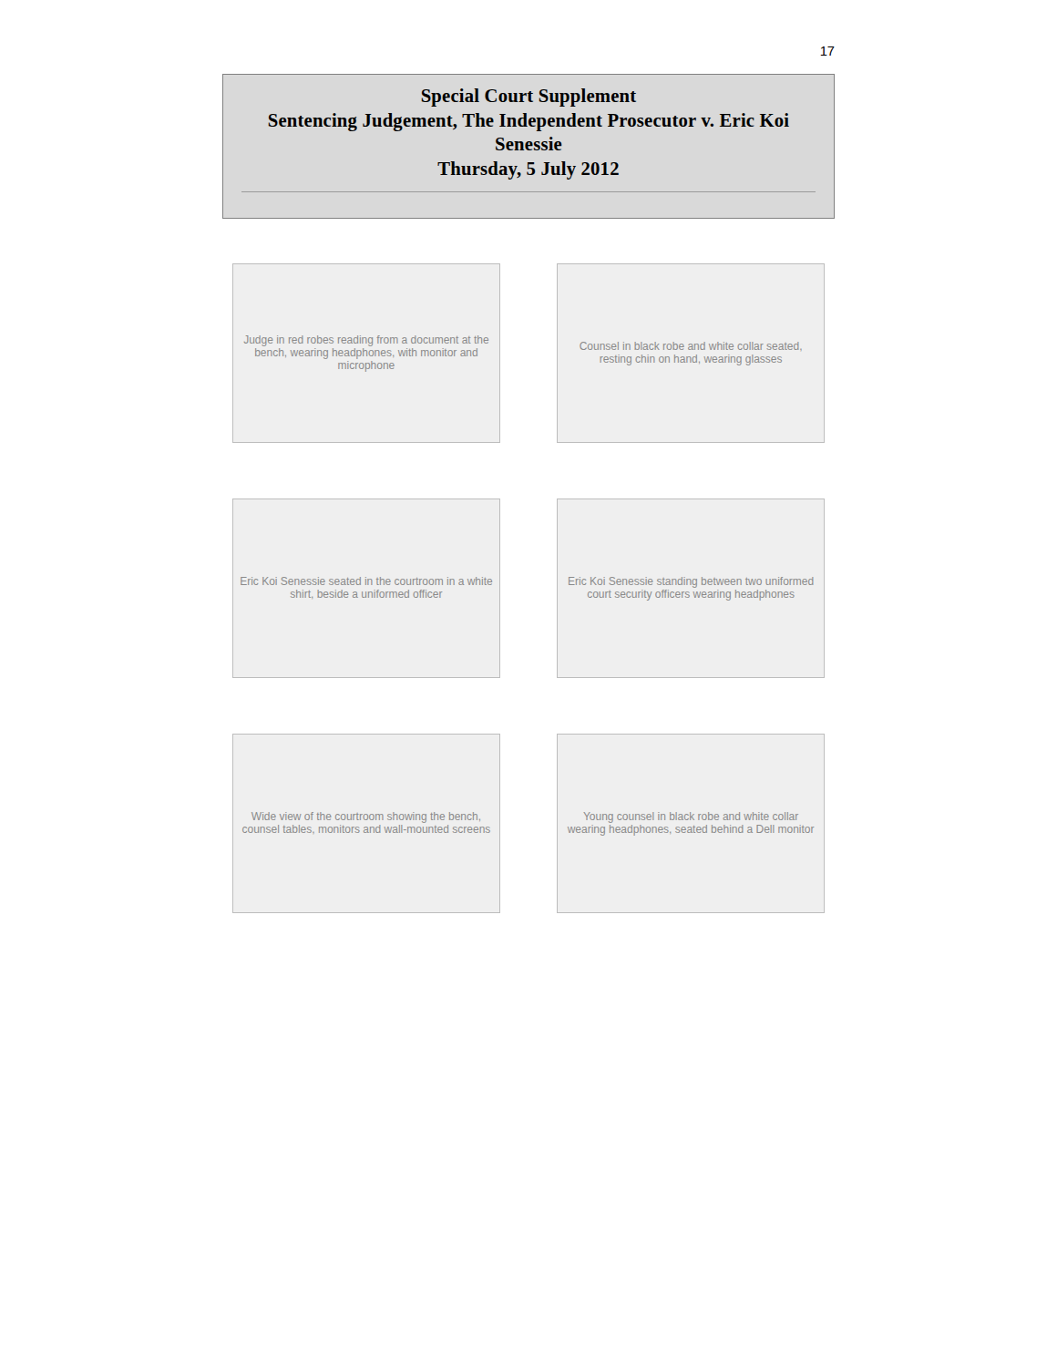17
Special Court Supplement
Sentencing Judgement, The Independent Prosecutor v. Eric Koi Senessie
Thursday, 5 July 2012
Judge in red robes reading from a document at the bench, wearing headphones, with monitor and microphone
Counsel in black robe and white collar seated, resting chin on hand, wearing glasses
Eric Koi Senessie seated in the courtroom in a white shirt, beside a uniformed officer
Eric Koi Senessie standing between two uniformed court security officers wearing headphones
Wide view of the courtroom showing the bench, counsel tables, monitors and wall-mounted screens
Young counsel in black robe and white collar wearing headphones, seated behind a Dell monitor